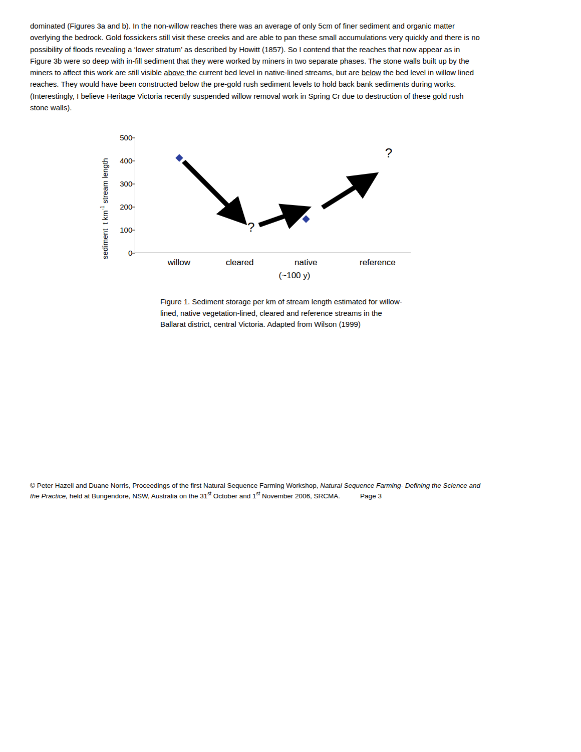dominated (Figures 3a and b). In the non-willow reaches there was an average of only 5cm of finer sediment and organic matter overlying the bedrock. Gold fossickers still visit these creeks and are able to pan these small accumulations very quickly and there is no possibility of floods revealing a ‘lower stratum’ as described by Howitt (1857). So I contend that the reaches that now appear as in Figure 3b were so deep with in-fill sediment that they were worked by miners in two separate phases. The stone walls built up by the miners to affect this work are still visible above the current bed level in native-lined streams, but are below the bed level in willow lined reaches. They would have been constructed below the pre-gold rush sediment levels to hold back bank sediments during works. (Interestingly, I believe Heritage Victoria recently suspended willow removal work in Spring Cr due to destruction of these gold rush stone walls).
sediment t km-1 stream length
500
400
300
200
100
0
?
?
willow cleared native(~100 y) reference
Figure 1. Sediment storage per km of stream length estimated for willow-lined, native vegetation-lined, cleared and reference streams in the Ballarat district, central Victoria. Adapted from Wilson (1999)
© Peter Hazell and Duane Norris, Proceedings of the first Natural Sequence Farming Workshop, Natural Sequence Farming- Defining the Science and the Practice, held at Bungendore, NSW, Australia on the 31st October and 1st November 2006, SRCMA.Page 3